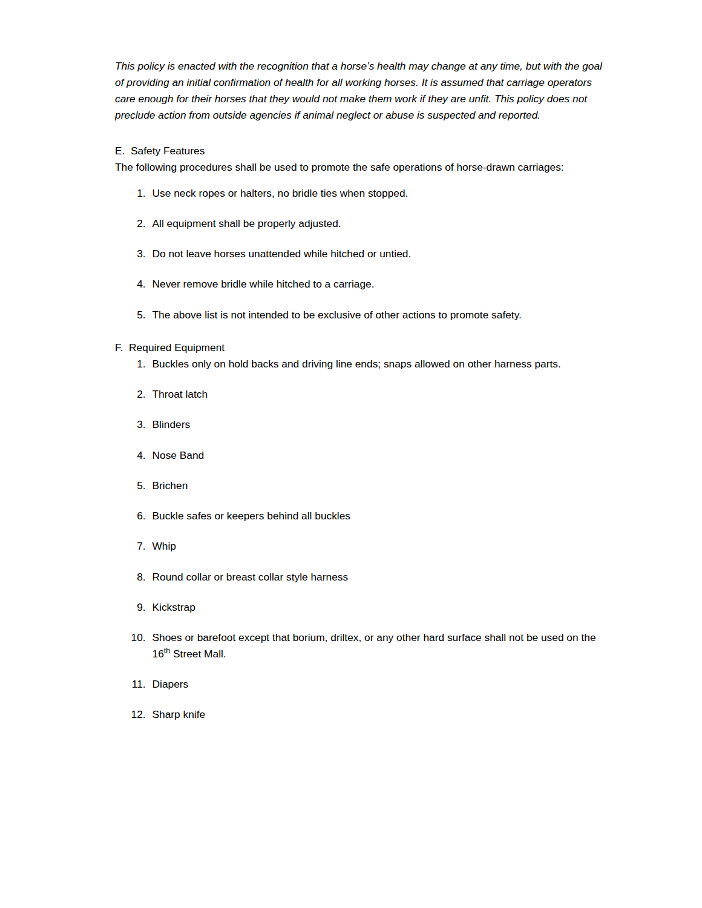This policy is enacted with the recognition that a horse’s health may change at any time, but with the goal of providing an initial confirmation of health for all working horses. It is assumed that carriage operators care enough for their horses that they would not make them work if they are unfit. This policy does not preclude action from outside agencies if animal neglect or abuse is suspected and reported.
E. Safety Features
The following procedures shall be used to promote the safe operations of horse-drawn carriages:
Use neck ropes or halters, no bridle ties when stopped.
All equipment shall be properly adjusted.
Do not leave horses unattended while hitched or untied.
Never remove bridle while hitched to a carriage.
The above list is not intended to be exclusive of other actions to promote safety.
F. Required Equipment
Buckles only on hold backs and driving line ends; snaps allowed on other harness parts.
Throat latch
Blinders
Nose Band
Brichen
Buckle safes or keepers behind all buckles
Whip
Round collar or breast collar style harness
Kickstrap
Shoes or barefoot except that borium, driltex, or any other hard surface shall not be used on the 16th Street Mall.
Diapers
Sharp knife